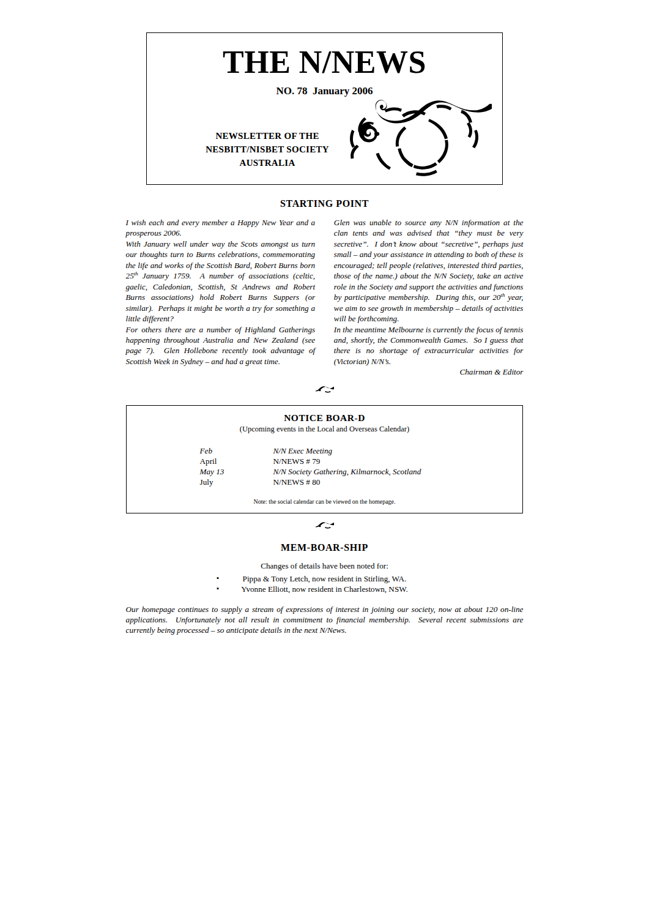THE N/NEWS
NO. 78 January 2006
NEWSLETTER OF THE
NESBITT/NISBET SOCIETY
AUSTRALIA
STARTING POINT
I wish each and every member a Happy New Year and a prosperous 2006.
With January well under way the Scots amongst us turn our thoughts turn to Burns celebrations, commemorating the life and works of the Scottish Bard, Robert Burns born 25th January 1759. A number of associations (celtic, gaelic, Caledonian, Scottish, St Andrews and Robert Burns associations) hold Robert Burns Suppers (or similar). Perhaps it might be worth a try for something a little different?
For others there are a number of Highland Gatherings happening throughout Australia and New Zealand (see page 7). Glen Hollebone recently took advantage of Scottish Week in Sydney – and had a great time.
Glen was unable to source any N/N information at the clan tents and was advised that “they must be very secretive”. I don’t know about “secretive”, perhaps just small – and your assistance in attending to both of these is encouraged; tell people (relatives, interested third parties, those of the name.) about the N/N Society, take an active role in the Society and support the activities and functions by participative membership. During this, our 20th year, we aim to see growth in membership – details of activities will be forthcoming.
In the meantime Melbourne is currently the focus of tennis and, shortly, the Commonwealth Games. So I guess that there is no shortage of extracurricular activities for (Victorian) N/N’s.
Chairman & Editor
NOTICE BOAR-D
(Upcoming events in the Local and Overseas Calendar)
| Feb | N/N Exec Meeting |
| April | N/NEWS # 79 |
| May 13 | N/N Society Gathering, Kilmarnock, Scotland |
| July | N/NEWS # 80 |
Note: the social calendar can be viewed on the homepage.
MEM-BOAR-SHIP
Changes of details have been noted for:
Pippa & Tony Letch, now resident in Stirling, WA.
Yvonne Elliott, now resident in Charlestown, NSW.
Our homepage continues to supply a stream of expressions of interest in joining our society, now at about 120 on-line applications. Unfortunately not all result in commitment to financial membership. Several recent submissions are currently being processed – so anticipate details in the next N/News.